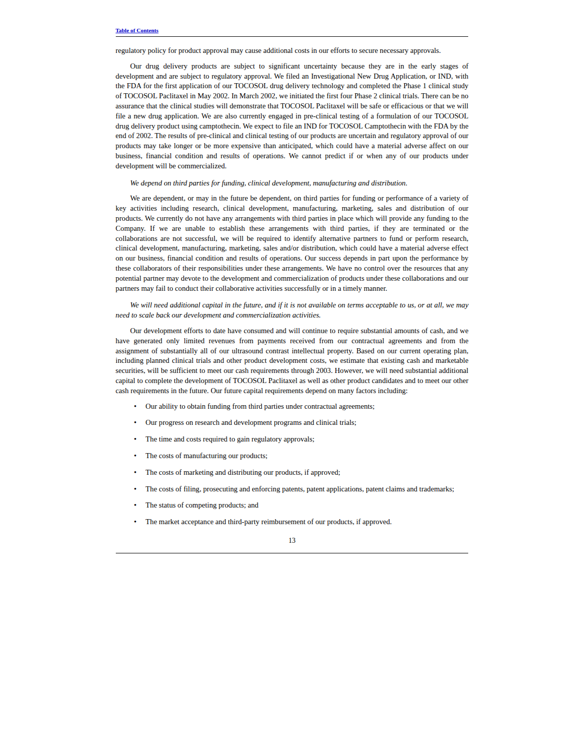Table of Contents
regulatory policy for product approval may cause additional costs in our efforts to secure necessary approvals.
Our drug delivery products are subject to significant uncertainty because they are in the early stages of development and are subject to regulatory approval. We filed an Investigational New Drug Application, or IND, with the FDA for the first application of our TOCOSOL drug delivery technology and completed the Phase 1 clinical study of TOCOSOL Paclitaxel in May 2002. In March 2002, we initiated the first four Phase 2 clinical trials. There can be no assurance that the clinical studies will demonstrate that TOCOSOL Paclitaxel will be safe or efficacious or that we will file a new drug application. We are also currently engaged in pre-clinical testing of a formulation of our TOCOSOL drug delivery product using camptothecin. We expect to file an IND for TOCOSOL Camptothecin with the FDA by the end of 2002. The results of pre-clinical and clinical testing of our products are uncertain and regulatory approval of our products may take longer or be more expensive than anticipated, which could have a material adverse affect on our business, financial condition and results of operations. We cannot predict if or when any of our products under development will be commercialized.
We depend on third parties for funding, clinical development, manufacturing and distribution.
We are dependent, or may in the future be dependent, on third parties for funding or performance of a variety of key activities including research, clinical development, manufacturing, marketing, sales and distribution of our products. We currently do not have any arrangements with third parties in place which will provide any funding to the Company. If we are unable to establish these arrangements with third parties, if they are terminated or the collaborations are not successful, we will be required to identify alternative partners to fund or perform research, clinical development, manufacturing, marketing, sales and/or distribution, which could have a material adverse effect on our business, financial condition and results of operations. Our success depends in part upon the performance by these collaborators of their responsibilities under these arrangements. We have no control over the resources that any potential partner may devote to the development and commercialization of products under these collaborations and our partners may fail to conduct their collaborative activities successfully or in a timely manner.
We will need additional capital in the future, and if it is not available on terms acceptable to us, or at all, we may need to scale back our development and commercialization activities.
Our development efforts to date have consumed and will continue to require substantial amounts of cash, and we have generated only limited revenues from payments received from our contractual agreements and from the assignment of substantially all of our ultrasound contrast intellectual property. Based on our current operating plan, including planned clinical trials and other product development costs, we estimate that existing cash and marketable securities, will be sufficient to meet our cash requirements through 2003. However, we will need substantial additional capital to complete the development of TOCOSOL Paclitaxel as well as other product candidates and to meet our other cash requirements in the future. Our future capital requirements depend on many factors including:
Our ability to obtain funding from third parties under contractual agreements;
Our progress on research and development programs and clinical trials;
The time and costs required to gain regulatory approvals;
The costs of manufacturing our products;
The costs of marketing and distributing our products, if approved;
The costs of filing, prosecuting and enforcing patents, patent applications, patent claims and trademarks;
The status of competing products; and
The market acceptance and third-party reimbursement of our products, if approved.
13